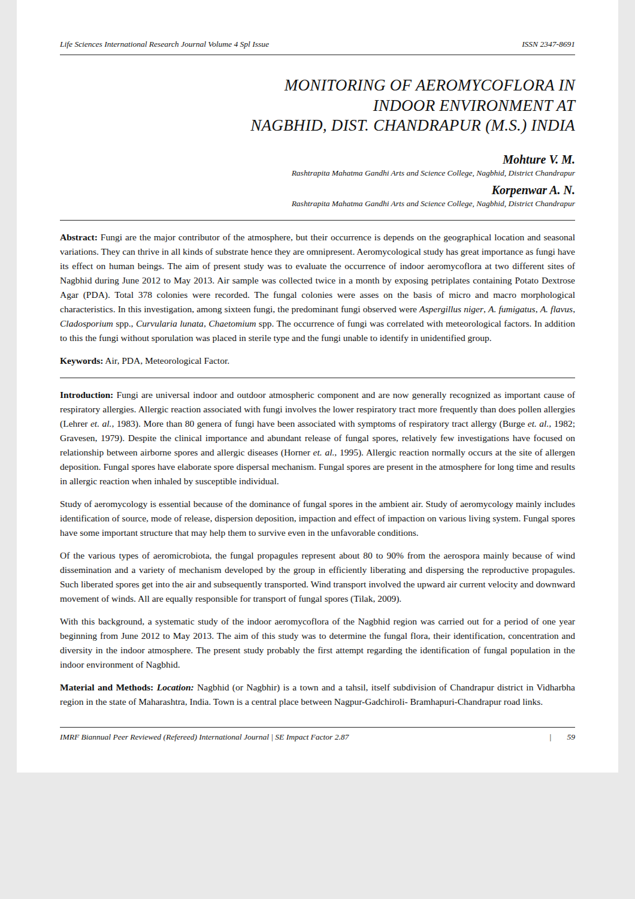Life Sciences International Research Journal Volume 4 Spl Issue ISSN 2347-8691
MONITORING OF AEROMYCOFLORA IN
INDOOR ENVIRONMENT AT
NAGBHID, DIST. CHANDRAPUR (M.S.) INDIA
Mohture V. M.
Rashtrapita Mahatma Gandhi Arts and Science College, Nagbhid, District Chandrapur
Korpenwar A. N.
Rashtrapita Mahatma Gandhi Arts and Science College, Nagbhid, District Chandrapur
Abstract: Fungi are the major contributor of the atmosphere, but their occurrence is depends on the geographical location and seasonal variations. They can thrive in all kinds of substrate hence they are omnipresent. Aeromycological study has great importance as fungi have its effect on human beings. The aim of present study was to evaluate the occurrence of indoor aeromycoflora at two different sites of Nagbhid during June 2012 to May 2013. Air sample was collected twice in a month by exposing petriplates containing Potato Dextrose Agar (PDA). Total 378 colonies were recorded. The fungal colonies were asses on the basis of micro and macro morphological characteristics. In this investigation, among sixteen fungi, the predominant fungi observed were Aspergillus niger, A. fumigatus, A. flavus, Cladosporium spp., Curvularia lunata, Chaetomium spp. The occurrence of fungi was correlated with meteorological factors. In addition to this the fungi without sporulation was placed in sterile type and the fungi unable to identify in unidentified group.
Keywords: Air, PDA, Meteorological Factor.
Introduction: Fungi are universal indoor and outdoor atmospheric component and are now generally recognized as important cause of respiratory allergies. Allergic reaction associated with fungi involves the lower respiratory tract more frequently than does pollen allergies (Lehrer et. al., 1983). More than 80 genera of fungi have been associated with symptoms of respiratory tract allergy (Burge et. al., 1982; Gravesen, 1979). Despite the clinical importance and abundant release of fungal spores, relatively few investigations have focused on relationship between airborne spores and allergic diseases (Horner et. al., 1995). Allergic reaction normally occurs at the site of allergen deposition. Fungal spores have elaborate spore dispersal mechanism. Fungal spores are present in the atmosphere for long time and results in allergic reaction when inhaled by susceptible individual.
Study of aeromycology is essential because of the dominance of fungal spores in the ambient air. Study of aeromycology mainly includes identification of source, mode of release, dispersion deposition, impaction and effect of impaction on various living system. Fungal spores have some important structure that may help them to survive even in the unfavorable conditions.
Of the various types of aeromicrobiota, the fungal propagules represent about 80 to 90% from the aerospora mainly because of wind dissemination and a variety of mechanism developed by the group in efficiently liberating and dispersing the reproductive propagules. Such liberated spores get into the air and subsequently transported. Wind transport involved the upward air current velocity and downward movement of winds. All are equally responsible for transport of fungal spores (Tilak, 2009).
With this background, a systematic study of the indoor aeromycoflora of the Nagbhid region was carried out for a period of one year beginning from June 2012 to May 2013. The aim of this study was to determine the fungal flora, their identification, concentration and diversity in the indoor atmosphere. The present study probably the first attempt regarding the identification of fungal population in the indoor environment of Nagbhid.
Material and Methods: Location: Nagbhid (or Nagbhir) is a town and a tahsil, itself subdivision of Chandrapur district in Vidharbha region in the state of Maharashtra, India. Town is a central place between Nagpur-Gadchiroli- Bramhapuri-Chandrapur road links.
IMRF Biannual Peer Reviewed (Refereed) International Journal | SE Impact Factor 2.87 |59